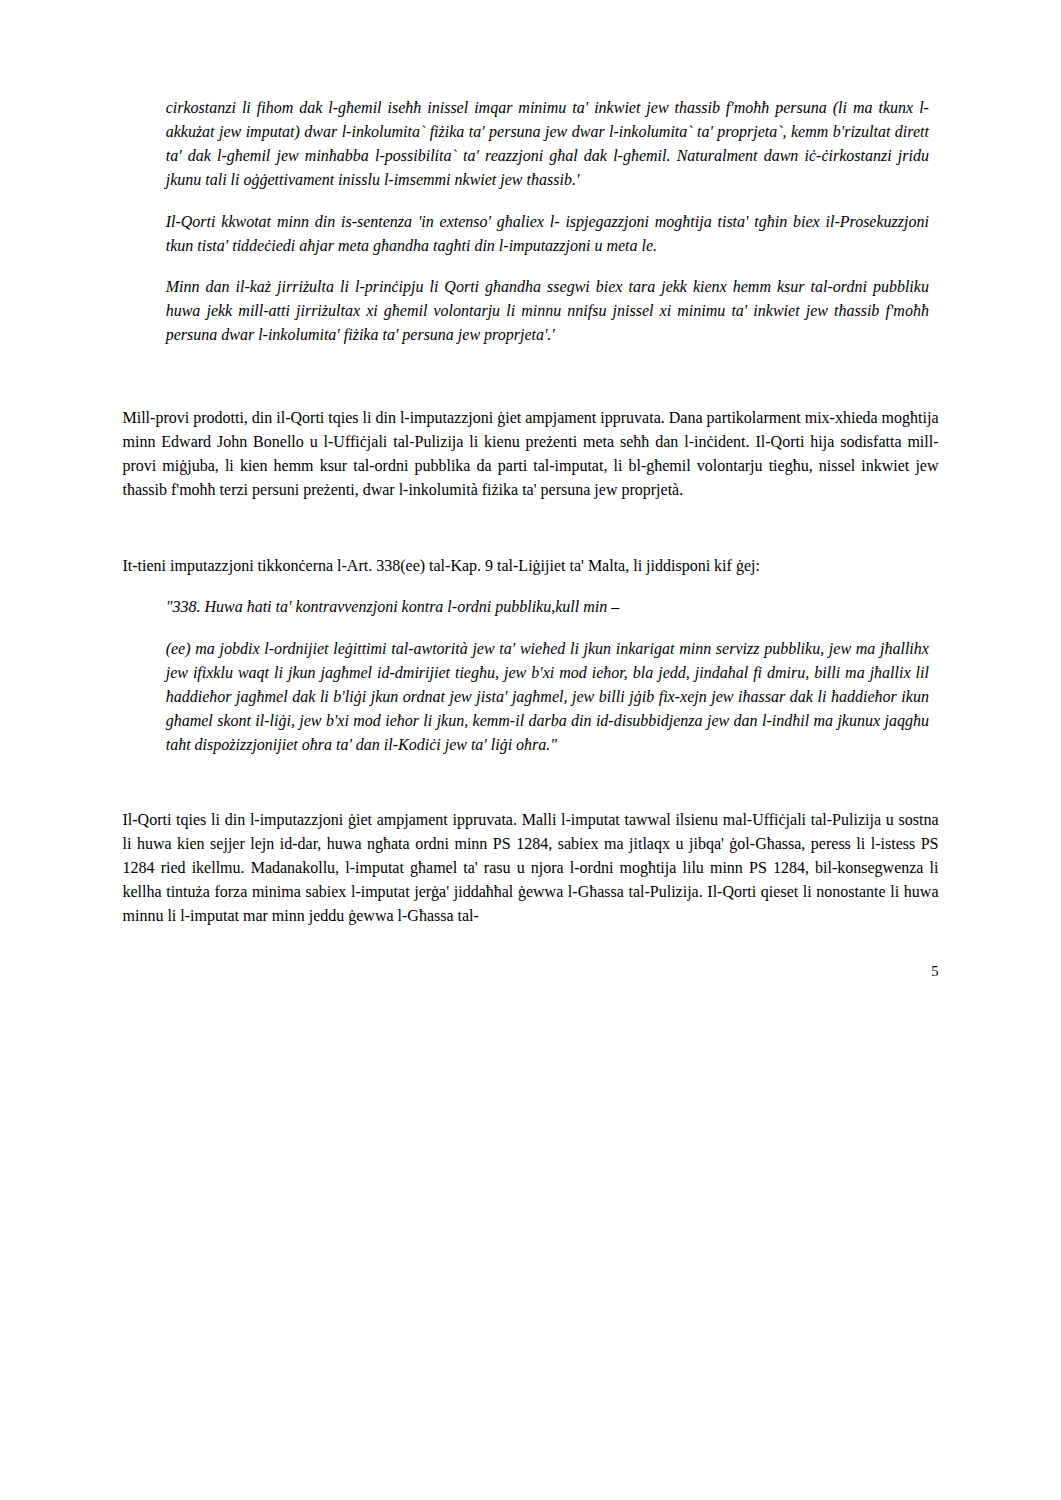cirkostanzi li fihom dak l-għemil iseħħ inissel imqar minimu ta' inkwiet jew thassib f'moħħ persuna (li ma tkunx l-akkużat jew imputat) dwar l-inkolumita` fiżika ta' persuna jew dwar l-inkolumita` ta' proprjeta`, kemm b'rizultat dirett ta' dak l-għemil jew minħabba l-possibilita` ta' reazzjoni għal dak l-għemil. Naturalment dawn iċ-ċirkostanzi jridu jkunu tali li oġġettivament inisslu l-imsemmi nkwiet jew tħassib.'
Il-Qorti kkwotat minn din is-sentenza 'in extenso' għaliex l- ispjegazzjoni mogħtija tista' tgħin biex il-Prosekuzzjoni tkun tista' tiddeċiedi aħjar meta għandha tagħti din l-imputazzjoni u meta le.
Minn dan il-każ jirriżulta li l-prinċipju li Qorti għandha ssegwi biex tara jekk kienx hemm ksur tal-ordni pubbliku huwa jekk mill-atti jirriżultax xi għemil volontarju li minnu nnifsu jnissel xi minimu ta' inkwiet jew tħassib f'moħħ persuna dwar l-inkolumita' fiżika ta' persuna jew proprjeta'.'
Mill-provi prodotti, din il-Qorti tqies li din l-imputazzjoni ġiet ampjament ippruvata. Dana partikolarment mix-xhieda mogħtija minn Edward John Bonello u l-Uffiċjali tal-Pulizija li kienu preżenti meta seħħ dan l-inċident. Il-Qorti hija sodisfatta mill-provi miġjuba, li kien hemm ksur tal-ordni pubblika da parti tal-imputat, li bl-għemil volontarju tiegħu, nissel inkwiet jew tħassib f'moħħ terzi persuni preżenti, dwar l-inkolumità fiżika ta' persuna jew proprjetà.
It-tieni imputazzjoni tikkonċerna l-Art. 338(ee) tal-Kap. 9 tal-Liġijiet ta' Malta, li jiddisponi kif ġej:
"338. Huwa ħati ta' kontravvenzjoni kontra l-ordni pubbliku,kull min –
(ee) ma jobdix l-ordnijiet leġittimi tal-awtorità jew ta' wieħed li jkun inkarigat minn servizz pubbliku, jew ma jħallihx jew ifixklu waqt li jkun jagħmel id-dmirijiet tiegħu, jew b'xi mod ieħor, bla jedd, jindaħal fi dmiru, billi ma jħallix lil ħaddieħor jagħmel dak li b'liġi jkun ordnat jew jista' jagħmel, jew billi jġib fix-xejn jew iħassar dak li ħaddieħor ikun għamel skont il-liġi, jew b'xi mod ieħor li jkun, kemm-il darba din id-disubbidjenza jew dan l-indħil ma jkunux jaqgħu taħt dispożizzjonijiet oħra ta' dan il-Kodiċi jew ta' liġi oħra."
Il-Qorti tqies li din l-imputazzjoni ġiet ampjament ippruvata. Malli l-imputat tawwal ilsienu mal-Uffiċjali tal-Pulizija u sostna li huwa kien sejjer lejn id-dar, huwa ngħata ordni minn PS 1284, sabiex ma jitlaqx u jibqa' ġol-Għassa, peress li l-istess PS 1284 ried ikellmu. Madanakollu, l-imputat għamel ta' rasu u njora l-ordni mogħtija lilu minn PS 1284, bil-konsegwenza li kellha tintuża forza minima sabiex l-imputat jerġa' jiddaħħal ġewwa l-Għassa tal-Pulizija. Il-Qorti qieset li nonostante li huwa minnu li l-imputat mar minn jeddu ġewwa l-Għassa tal-
5